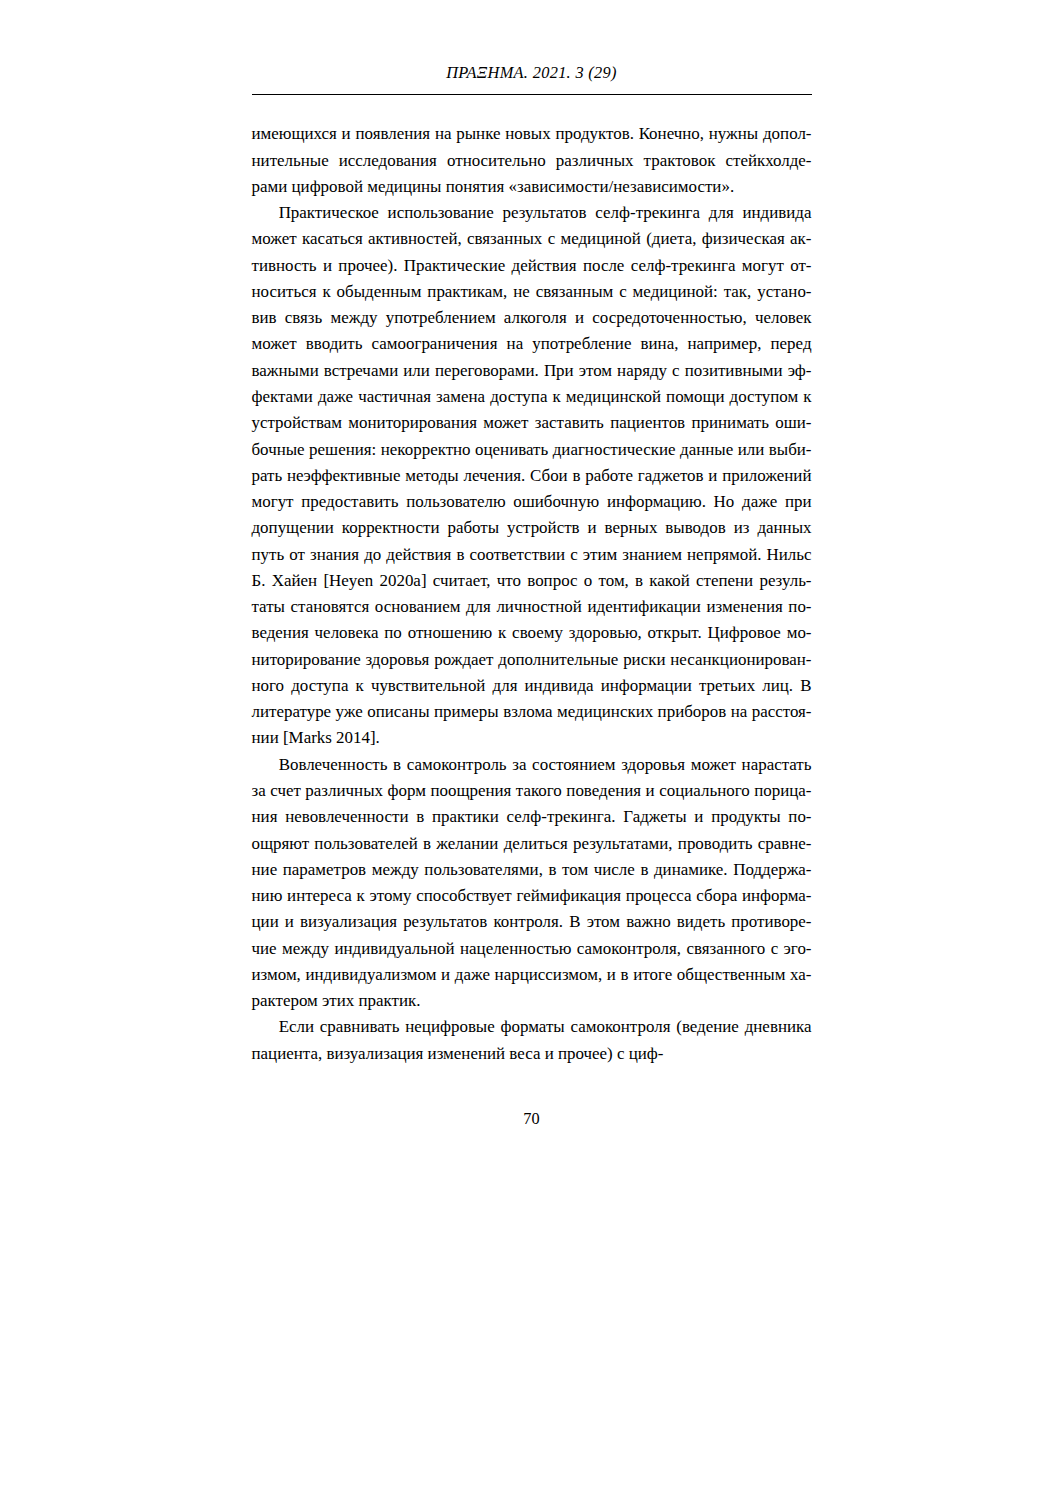ΠΡΑΞΗΜΑ. 2021. 3 (29)
имеющихся и появления на рынке новых продуктов. Конечно, нужны дополнительные исследования относительно различных трактовок стейкхолдерами цифровой медицины понятия «зависимости/независимости».
Практическое использование результатов селф-трекинга для индивида может касаться активностей, связанных с медициной (диета, физическая активность и прочее). Практические действия после селф-трекинга могут относиться к обыденным практикам, не связанным с медициной: так, установив связь между употреблением алкоголя и сосредоточенностью, человек может вводить самоограничения на употребление вина, например, перед важными встречами или переговорами. При этом наряду с позитивными эффектами даже частичная замена доступа к медицинской помощи доступом к устройствам мониторирования может заставить пациентов принимать ошибочные решения: некорректно оценивать диагностические данные или выбирать неэффективные методы лечения. Сбои в работе гаджетов и приложений могут предоставить пользователю ошибочную информацию. Но даже при допущении корректности работы устройств и верных выводов из данных путь от знания до действия в соответствии с этим знанием непрямой. Нильс Б. Хайен [Heyen 2020a] считает, что вопрос о том, в какой степени результаты становятся основанием для личностной идентификации изменения поведения человека по отношению к своему здоровью, открыт. Цифровое мониторирование здоровья рождает дополнительные риски несанкционированного доступа к чувствительной для индивида информации третьих лиц. В литературе уже описаны примеры взлома медицинских приборов на расстоянии [Marks 2014].
Вовлеченность в самоконтроль за состоянием здоровья может нарастать за счет различных форм поощрения такого поведения и социального порицания невовлеченности в практики селф-трекинга. Гаджеты и продукты поощряют пользователей в желании делиться результатами, проводить сравнение параметров между пользователями, в том числе в динамике. Поддержанию интереса к этому способствует геймификация процесса сбора информации и визуализация результатов контроля. В этом важно видеть противоречие между индивидуальной нацеленностью самоконтроля, связанного с эгоизмом, индивидуализмом и даже нарциссизмом, и в итоге общественным характером этих практик.
Если сравнивать нецифровые форматы самоконтроля (ведение дневника пациента, визуализация изменений веса и прочее) с циф-
70